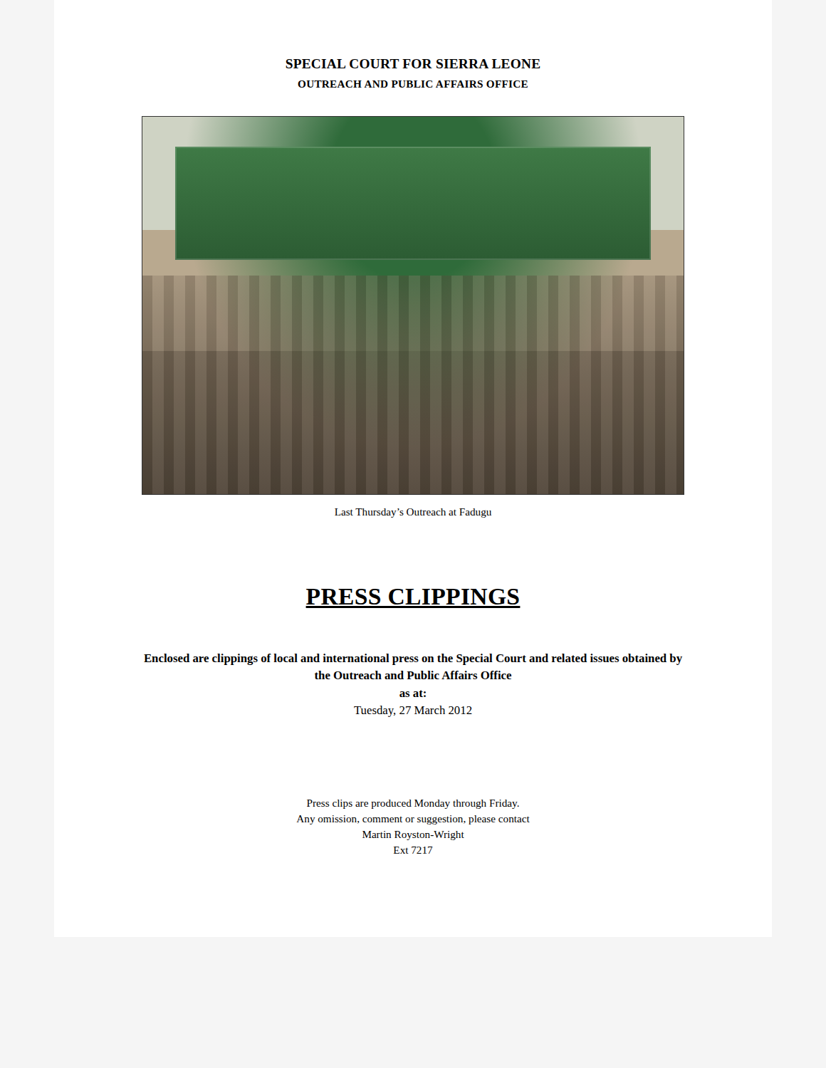Special Court for Sierra Leone
Outreach and Public Affairs Office
Last Thursday’s Outreach at Fadugu
PRESS CLIPPINGS
Enclosed are clippings of local and international press on the Special Court and related issues obtained by the Outreach and Public Affairs Office
as at:
Tuesday, 27 March 2012
Press clips are produced Monday through Friday.
Any omission, comment or suggestion, please contact
Martin Royston-Wright
Ext 7217